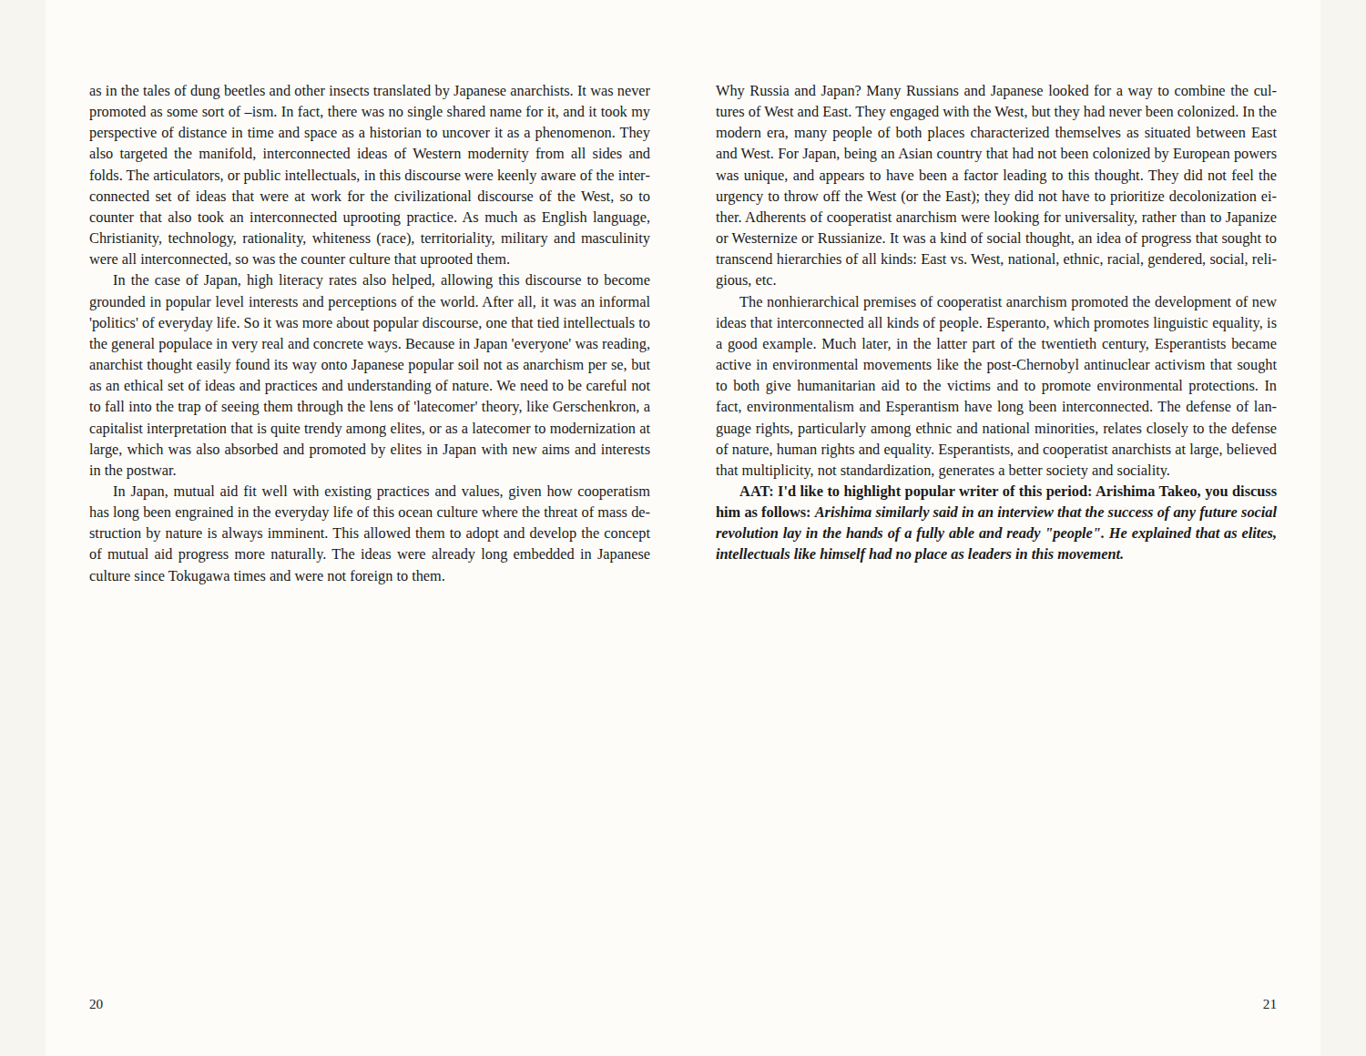as in the tales of dung beetles and other insects translated by Japanese anarchists. It was never promoted as some sort of –ism. In fact, there was no single shared name for it, and it took my perspective of distance in time and space as a historian to uncover it as a phenomenon. They also targeted the manifold, interconnected ideas of Western modernity from all sides and folds. The articulators, or public intellectuals, in this discourse were keenly aware of the interconnected set of ideas that were at work for the civilizational discourse of the West, so to counter that also took an interconnected uprooting practice. As much as English language, Christianity, technology, rationality, whiteness (race), territoriality, military and masculinity were all interconnected, so was the counter culture that uprooted them.
In the case of Japan, high literacy rates also helped, allowing this discourse to become grounded in popular level interests and perceptions of the world. After all, it was an informal 'politics' of everyday life. So it was more about popular discourse, one that tied intellectuals to the general populace in very real and concrete ways. Because in Japan 'everyone' was reading, anarchist thought easily found its way onto Japanese popular soil not as anarchism per se, but as an ethical set of ideas and practices and understanding of nature. We need to be careful not to fall into the trap of seeing them through the lens of 'latecomer' theory, like Gerschenkron, a capitalist interpretation that is quite trendy among elites, or as a latecomer to modernization at large, which was also absorbed and promoted by elites in Japan with new aims and interests in the postwar.
In Japan, mutual aid fit well with existing practices and values, given how cooperatism has long been engrained in the everyday life of this ocean culture where the threat of mass destruction by nature is always imminent. This allowed them to adopt and develop the concept of mutual aid progress more naturally. The ideas were already long embedded in Japanese culture since Tokugawa times and were not foreign to them.
20
Why Russia and Japan? Many Russians and Japanese looked for a way to combine the cultures of West and East. They engaged with the West, but they had never been colonized. In the modern era, many people of both places characterized themselves as situated between East and West. For Japan, being an Asian country that had not been colonized by European powers was unique, and appears to have been a factor leading to this thought. They did not feel the urgency to throw off the West (or the East); they did not have to prioritize decolonization either. Adherents of cooperatist anarchism were looking for universality, rather than to Japanize or Westernize or Russianize. It was a kind of social thought, an idea of progress that sought to transcend hierarchies of all kinds: East vs. West, national, ethnic, racial, gendered, social, religious, etc.
The nonhierarchical premises of cooperatist anarchism promoted the development of new ideas that interconnected all kinds of people. Esperanto, which promotes linguistic equality, is a good example. Much later, in the latter part of the twentieth century, Esperantists became active in environmental movements like the post-Chernobyl antinuclear activism that sought to both give humanitarian aid to the victims and to promote environmental protections. In fact, environmentalism and Esperantism have long been interconnected. The defense of language rights, particularly among ethnic and national minorities, relates closely to the defense of nature, human rights and equality. Esperantists, and cooperatist anarchists at large, believed that multiplicity, not standardization, generates a better society and sociality.
AAT: I'd like to highlight popular writer of this period: Arishima Takeo, you discuss him as follows: Arishima similarly said in an interview that the success of any future social revolution lay in the hands of a fully able and ready "people". He explained that as elites, intellectuals like himself had no place as leaders in this movement.
21